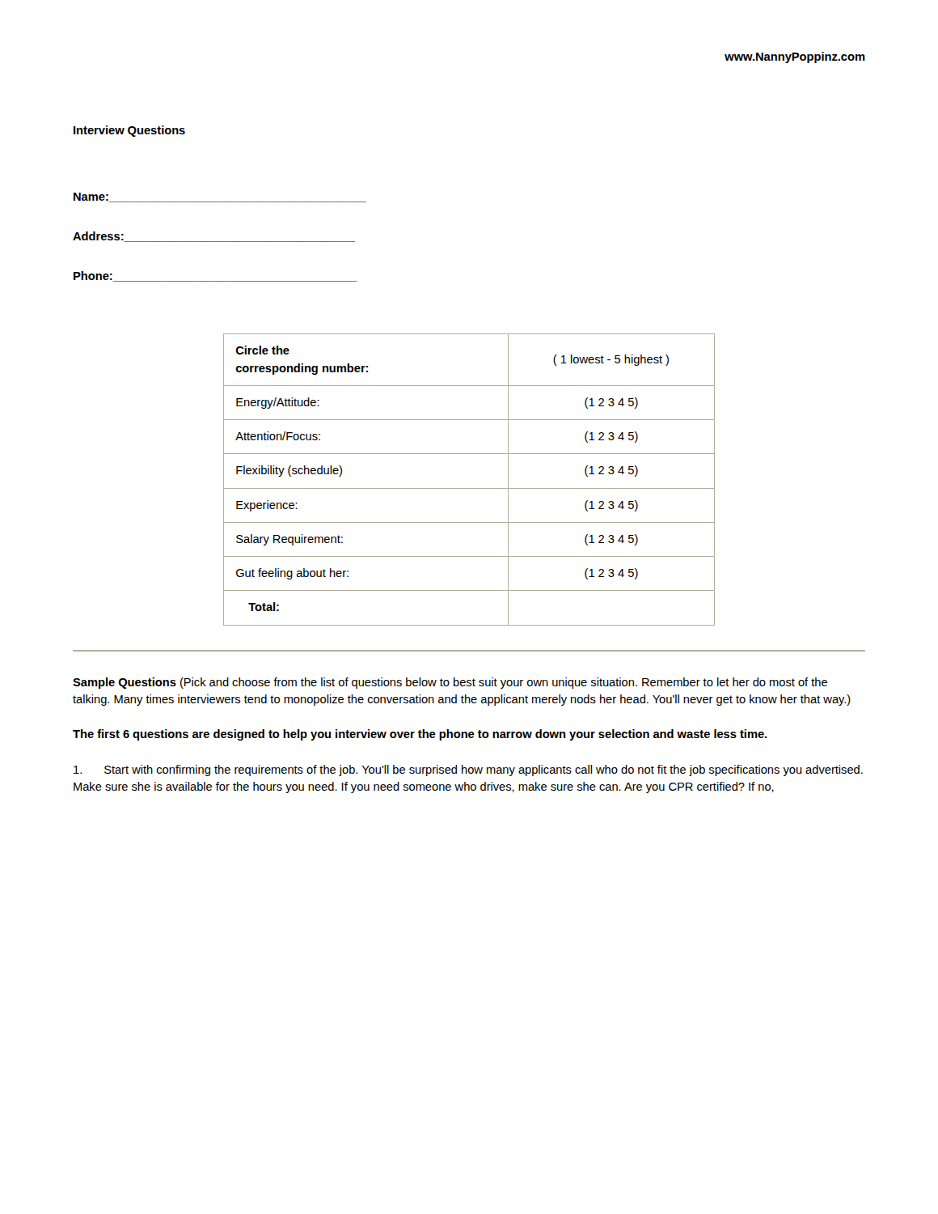www.NannyPoppinz.com
Interview Questions
Name:_______________________________________
Address:___________________________________
Phone:_____________________________________
| Circle the corresponding number: | ( 1 lowest - 5 highest ) |
| Energy/Attitude: | (1 2 3 4 5) |
| Attention/Focus: | (1 2 3 4 5) |
| Flexibility (schedule) | (1 2 3 4 5) |
| Experience: | (1 2 3 4 5) |
| Salary Requirement: | (1 2 3 4 5) |
| Gut feeling about her: | (1 2 3 4 5) |
| Total: | |
Sample Questions (Pick and choose from the list of questions below to best suit your own unique situation. Remember to let her do most of the talking. Many times interviewers tend to monopolize the conversation and the applicant merely nods her head. You'll never get to know her that way.)
The first 6 questions are designed to help you interview over the phone to narrow down your selection and waste less time.
1. Start with confirming the requirements of the job. You'll be surprised how many applicants call who do not fit the job specifications you advertised. Make sure she is available for the hours you need. If you need someone who drives, make sure she can. Are you CPR certified? If no,